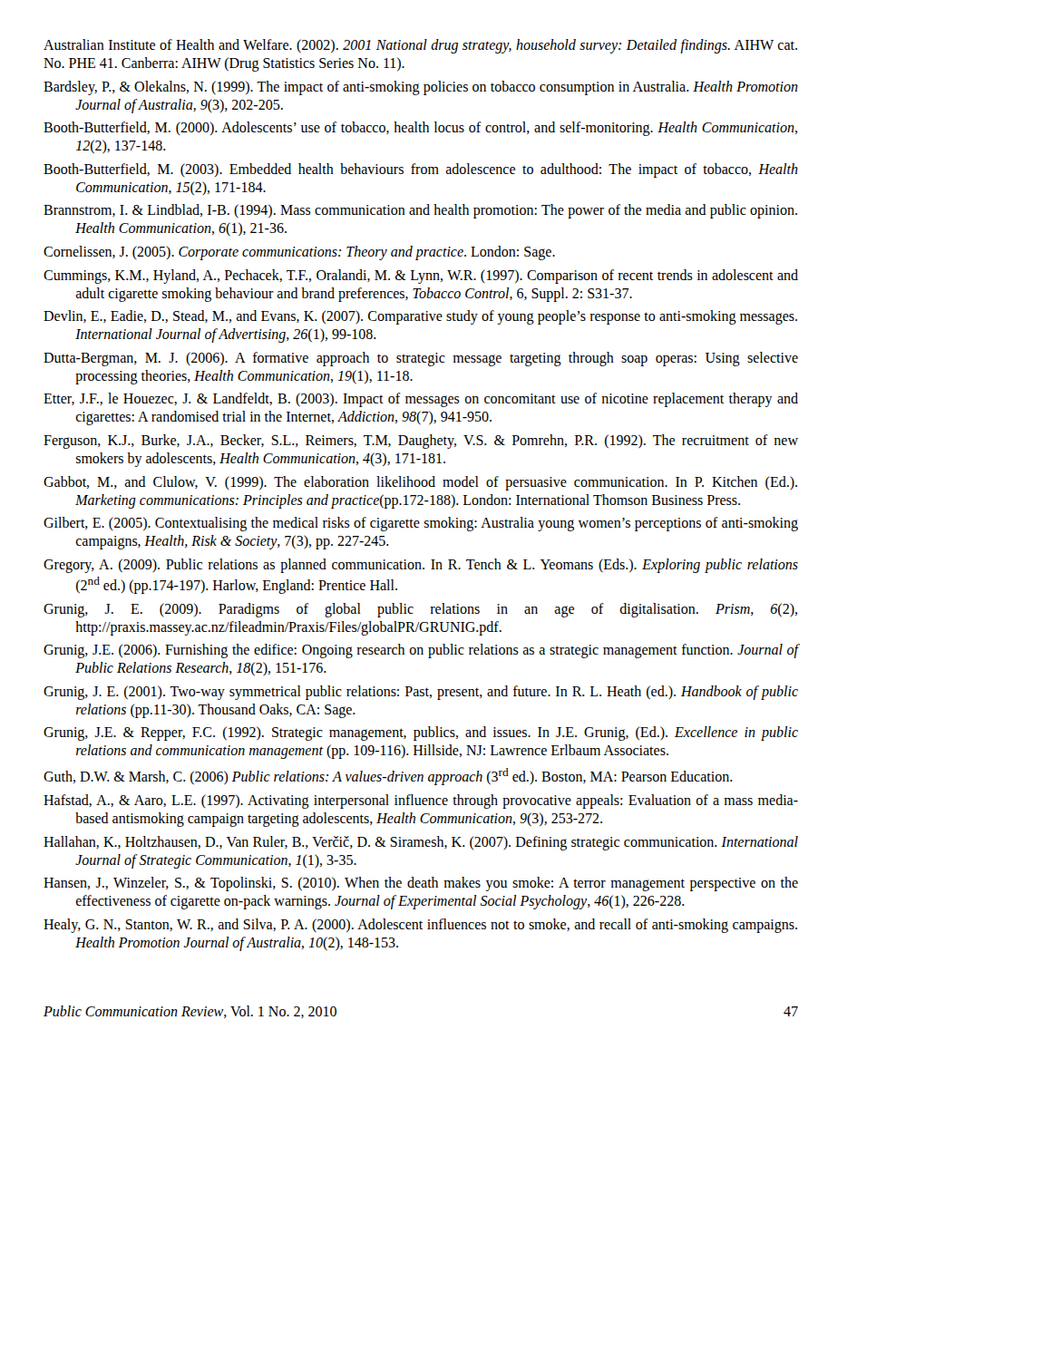Australian Institute of Health and Welfare. (2002). 2001 National drug strategy, household survey: Detailed findings. AIHW cat. No. PHE 41. Canberra: AIHW (Drug Statistics Series No. 11).
Bardsley, P., & Olekalns, N. (1999). The impact of anti-smoking policies on tobacco consumption in Australia. Health Promotion Journal of Australia, 9(3), 202-205.
Booth-Butterfield, M. (2000). Adolescents’ use of tobacco, health locus of control, and self-monitoring. Health Communication, 12(2), 137-148.
Booth-Butterfield, M. (2003). Embedded health behaviours from adolescence to adulthood: The impact of tobacco, Health Communication, 15(2), 171-184.
Brannstrom, I. & Lindblad, I-B. (1994). Mass communication and health promotion: The power of the media and public opinion. Health Communication, 6(1), 21-36.
Cornelissen, J. (2005). Corporate communications: Theory and practice. London: Sage.
Cummings, K.M., Hyland, A., Pechacek, T.F., Oralandi, M. & Lynn, W.R. (1997). Comparison of recent trends in adolescent and adult cigarette smoking behaviour and brand preferences, Tobacco Control, 6, Suppl. 2: S31-37.
Devlin, E., Eadie, D., Stead, M., and Evans, K. (2007). Comparative study of young people’s response to anti-smoking messages. International Journal of Advertising, 26(1), 99-108.
Dutta-Bergman, M. J. (2006). A formative approach to strategic message targeting through soap operas: Using selective processing theories, Health Communication, 19(1), 11-18.
Etter, J.F., le Houezec, J. & Landfeldt, B. (2003). Impact of messages on concomitant use of nicotine replacement therapy and cigarettes: A randomised trial in the Internet, Addiction, 98(7), 941-950.
Ferguson, K.J., Burke, J.A., Becker, S.L., Reimers, T.M, Daughety, V.S. & Pomrehn, P.R. (1992). The recruitment of new smokers by adolescents, Health Communication, 4(3), 171-181.
Gabbot, M., and Clulow, V. (1999). The elaboration likelihood model of persuasive communication. In P. Kitchen (Ed.). Marketing communications: Principles and practice(pp.172-188). London: International Thomson Business Press.
Gilbert, E. (2005). Contextualising the medical risks of cigarette smoking: Australia young women’s perceptions of anti-smoking campaigns, Health, Risk & Society, 7(3), pp. 227-245.
Gregory, A. (2009). Public relations as planned communication. In R. Tench & L. Yeomans (Eds.). Exploring public relations (2nd ed.) (pp.174-197). Harlow, England: Prentice Hall.
Grunig, J. E. (2009). Paradigms of global public relations in an age of digitalisation. Prism, 6(2), http://praxis.massey.ac.nz/fileadmin/Praxis/Files/globalPR/GRUNIG.pdf.
Grunig, J.E. (2006). Furnishing the edifice: Ongoing research on public relations as a strategic management function. Journal of Public Relations Research, 18(2), 151-176.
Grunig, J. E. (2001). Two-way symmetrical public relations: Past, present, and future. In R. L. Heath (ed.). Handbook of public relations (pp.11-30). Thousand Oaks, CA: Sage.
Grunig, J.E. & Repper, F.C. (1992). Strategic management, publics, and issues. In J.E. Grunig, (Ed.). Excellence in public relations and communication management (pp. 109-116). Hillside, NJ: Lawrence Erlbaum Associates.
Guth, D.W. & Marsh, C. (2006) Public relations: A values-driven approach (3rd ed.). Boston, MA: Pearson Education.
Hafstad, A., & Aaro, L.E. (1997). Activating interpersonal influence through provocative appeals: Evaluation of a mass media-based antismoking campaign targeting adolescents, Health Communication, 9(3), 253-272.
Hallahan, K., Holtzhausen, D., Van Ruler, B., Verčič, D. & Siramesh, K. (2007). Defining strategic communication. International Journal of Strategic Communication, 1(1), 3-35.
Hansen, J., Winzeler, S., & Topolinski, S. (2010). When the death makes you smoke: A terror management perspective on the effectiveness of cigarette on-pack warnings. Journal of Experimental Social Psychology, 46(1), 226-228.
Healy, G. N., Stanton, W. R., and Silva, P. A. (2000). Adolescent influences not to smoke, and recall of anti-smoking campaigns. Health Promotion Journal of Australia, 10(2), 148-153.
Public Communication Review, Vol. 1 No. 2, 2010 47